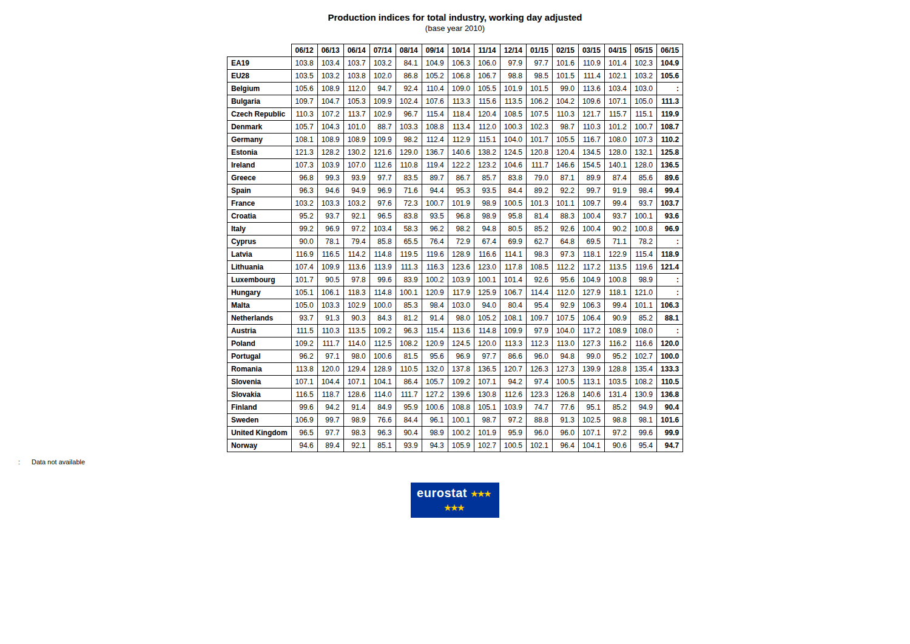Production indices for total industry, working day adjusted
(base year 2010)
| | 06/12 | 06/13 | 06/14 | 07/14 | 08/14 | 09/14 | 10/14 | 11/14 | 12/14 | 01/15 | 02/15 | 03/15 | 04/15 | 05/15 | 06/15 |
| --- | --- | --- | --- | --- | --- | --- | --- | --- | --- | --- | --- | --- | --- | --- | --- |
| EA19 | 103.8 | 103.4 | 103.7 | 103.2 | 84.1 | 104.9 | 106.3 | 106.0 | 97.9 | 97.7 | 101.6 | 110.9 | 101.4 | 102.3 | 104.9 |
| EU28 | 103.5 | 103.2 | 103.8 | 102.0 | 86.8 | 105.2 | 106.8 | 106.7 | 98.8 | 98.5 | 101.5 | 111.4 | 102.1 | 103.2 | 105.6 |
| Belgium | 105.6 | 108.9 | 112.0 | 94.7 | 92.4 | 110.4 | 109.0 | 105.5 | 101.9 | 101.5 | 99.0 | 113.6 | 103.4 | 103.0 | : |
| Bulgaria | 109.7 | 104.7 | 105.3 | 109.9 | 102.4 | 107.6 | 113.3 | 115.6 | 113.5 | 106.2 | 104.2 | 109.6 | 107.1 | 105.0 | 111.3 |
| Czech Republic | 110.3 | 107.2 | 113.7 | 102.9 | 96.7 | 115.4 | 118.4 | 120.4 | 108.5 | 107.5 | 110.3 | 121.7 | 115.7 | 115.1 | 119.9 |
| Denmark | 105.7 | 104.3 | 101.0 | 88.7 | 103.3 | 108.8 | 113.4 | 112.0 | 100.3 | 102.3 | 98.7 | 110.3 | 101.2 | 100.7 | 108.7 |
| Germany | 108.1 | 108.9 | 108.9 | 109.9 | 98.2 | 112.4 | 112.9 | 115.1 | 104.0 | 101.7 | 105.5 | 116.7 | 108.0 | 107.3 | 110.2 |
| Estonia | 121.3 | 128.2 | 130.2 | 121.6 | 129.0 | 136.7 | 140.6 | 138.2 | 124.5 | 120.8 | 120.4 | 134.5 | 128.0 | 132.1 | 125.8 |
| Ireland | 107.3 | 103.9 | 107.0 | 112.6 | 110.8 | 119.4 | 122.2 | 123.2 | 104.6 | 111.7 | 146.6 | 154.5 | 140.1 | 128.0 | 136.5 |
| Greece | 96.8 | 99.3 | 93.9 | 97.7 | 83.5 | 89.7 | 86.7 | 85.7 | 83.8 | 79.0 | 87.1 | 89.9 | 87.4 | 85.6 | 89.6 |
| Spain | 96.3 | 94.6 | 94.9 | 96.9 | 71.6 | 94.4 | 95.3 | 93.5 | 84.4 | 89.2 | 92.2 | 99.7 | 91.9 | 98.4 | 99.4 |
| France | 103.2 | 103.3 | 103.2 | 97.6 | 72.3 | 100.7 | 101.9 | 98.9 | 100.5 | 101.3 | 101.1 | 109.7 | 99.4 | 93.7 | 103.7 |
| Croatia | 95.2 | 93.7 | 92.1 | 96.5 | 83.8 | 93.5 | 96.8 | 98.9 | 95.8 | 81.4 | 88.3 | 100.4 | 93.7 | 100.1 | 93.6 |
| Italy | 99.2 | 96.9 | 97.2 | 103.4 | 58.3 | 96.2 | 98.2 | 94.8 | 80.5 | 85.2 | 92.6 | 100.4 | 90.2 | 100.8 | 96.9 |
| Cyprus | 90.0 | 78.1 | 79.4 | 85.8 | 65.5 | 76.4 | 72.9 | 67.4 | 69.9 | 62.7 | 64.8 | 69.5 | 71.1 | 78.2 | : |
| Latvia | 116.9 | 116.5 | 114.2 | 114.8 | 119.5 | 119.6 | 128.9 | 116.6 | 114.1 | 98.3 | 97.3 | 118.1 | 122.9 | 115.4 | 118.9 |
| Lithuania | 107.4 | 109.9 | 113.6 | 113.9 | 111.3 | 116.3 | 123.6 | 123.0 | 117.8 | 108.5 | 112.2 | 117.2 | 113.5 | 119.6 | 121.4 |
| Luxembourg | 101.7 | 90.5 | 97.8 | 99.6 | 83.9 | 100.2 | 103.9 | 100.1 | 101.4 | 92.6 | 95.6 | 104.9 | 100.8 | 98.9 | : |
| Hungary | 105.1 | 106.1 | 118.3 | 114.8 | 100.1 | 120.9 | 117.9 | 125.9 | 106.7 | 114.4 | 112.0 | 127.9 | 118.1 | 121.0 | : |
| Malta | 105.0 | 103.3 | 102.9 | 100.0 | 85.3 | 98.4 | 103.0 | 94.0 | 80.4 | 95.4 | 92.9 | 106.3 | 99.4 | 101.1 | 106.3 |
| Netherlands | 93.7 | 91.3 | 90.3 | 84.3 | 81.2 | 91.4 | 98.0 | 105.2 | 108.1 | 109.7 | 107.5 | 106.4 | 90.9 | 85.2 | 88.1 |
| Austria | 111.5 | 110.3 | 113.5 | 109.2 | 96.3 | 115.4 | 113.6 | 114.8 | 109.9 | 97.9 | 104.0 | 117.2 | 108.9 | 108.0 | : |
| Poland | 109.2 | 111.7 | 114.0 | 112.5 | 108.2 | 120.9 | 124.5 | 120.0 | 113.3 | 112.3 | 113.0 | 127.3 | 116.2 | 116.6 | 120.0 |
| Portugal | 96.2 | 97.1 | 98.0 | 100.6 | 81.5 | 95.6 | 96.9 | 97.7 | 86.6 | 96.0 | 94.8 | 99.0 | 95.2 | 102.7 | 100.0 |
| Romania | 113.8 | 120.0 | 129.4 | 128.9 | 110.5 | 132.0 | 137.8 | 136.5 | 120.7 | 126.3 | 127.3 | 139.9 | 128.8 | 135.4 | 133.3 |
| Slovenia | 107.1 | 104.4 | 107.1 | 104.1 | 86.4 | 105.7 | 109.2 | 107.1 | 94.2 | 97.4 | 100.5 | 113.1 | 103.5 | 108.2 | 110.5 |
| Slovakia | 116.5 | 118.7 | 128.6 | 114.0 | 111.7 | 127.2 | 139.6 | 130.8 | 112.6 | 123.3 | 126.8 | 140.6 | 131.4 | 130.9 | 136.8 |
| Finland | 99.6 | 94.2 | 91.4 | 84.9 | 95.9 | 100.6 | 108.8 | 105.1 | 103.9 | 74.7 | 77.6 | 95.1 | 85.2 | 94.9 | 90.4 |
| Sweden | 106.9 | 99.7 | 98.9 | 76.6 | 84.4 | 96.1 | 100.1 | 98.7 | 97.2 | 88.8 | 91.3 | 102.5 | 98.8 | 98.1 | 101.6 |
| United Kingdom | 96.5 | 97.7 | 98.3 | 96.3 | 90.4 | 98.9 | 100.2 | 101.9 | 95.9 | 96.0 | 96.0 | 107.1 | 97.2 | 99.6 | 99.9 |
| Norway | 94.6 | 89.4 | 92.1 | 85.1 | 93.9 | 94.3 | 105.9 | 102.7 | 100.5 | 102.1 | 96.4 | 104.1 | 90.6 | 95.4 | 94.7 |
: Data not available
eurostat★★★
★★★